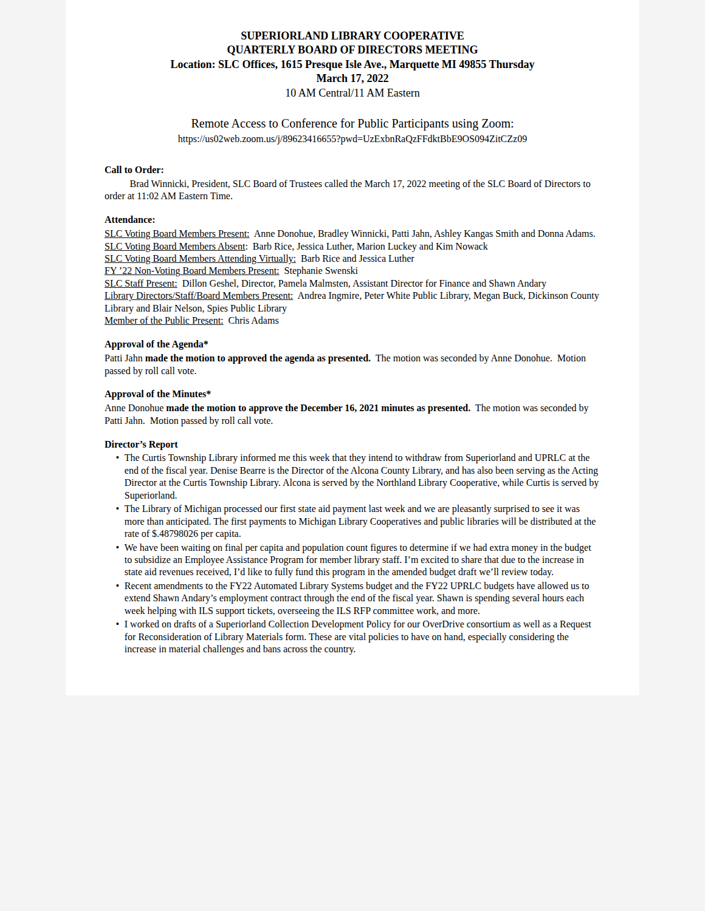SUPERIORLAND LIBRARY COOPERATIVE
QUARTERLY BOARD OF DIRECTORS MEETING
Location: SLC Offices, 1615 Presque Isle Ave., Marquette MI 49855 Thursday
March 17, 2022
10 AM Central/11 AM Eastern
Remote Access to Conference for Public Participants using Zoom:
https://us02web.zoom.us/j/89623416655?pwd=UzExbnRaQzFFdktBbE9OS094ZitCZz09
Call to Order:
Brad Winnicki, President, SLC Board of Trustees called the March 17, 2022 meeting of the SLC Board of Directors to order at 11:02 AM Eastern Time.
Attendance:
SLC Voting Board Members Present: Anne Donohue, Bradley Winnicki, Patti Jahn, Ashley Kangas Smith and Donna Adams.
SLC Voting Board Members Absent: Barb Rice, Jessica Luther, Marion Luckey and Kim Nowack
SLC Voting Board Members Attending Virtually: Barb Rice and Jessica Luther
FY ’22 Non-Voting Board Members Present: Stephanie Swenski
SLC Staff Present: Dillon Geshel, Director, Pamela Malmsten, Assistant Director for Finance and Shawn Andary
Library Directors/Staff/Board Members Present: Andrea Ingmire, Peter White Public Library, Megan Buck, Dickinson County Library and Blair Nelson, Spies Public Library
Member of the Public Present: Chris Adams
Approval of the Agenda*
Patti Jahn made the motion to approved the agenda as presented. The motion was seconded by Anne Donohue. Motion passed by roll call vote.
Approval of the Minutes*
Anne Donohue made the motion to approve the December 16, 2021 minutes as presented. The motion was seconded by Patti Jahn. Motion passed by roll call vote.
Director’s Report
The Curtis Township Library informed me this week that they intend to withdraw from Superiorland and UPRLC at the end of the fiscal year. Denise Bearre is the Director of the Alcona County Library, and has also been serving as the Acting Director at the Curtis Township Library. Alcona is served by the Northland Library Cooperative, while Curtis is served by Superiorland.
The Library of Michigan processed our first state aid payment last week and we are pleasantly surprised to see it was more than anticipated. The first payments to Michigan Library Cooperatives and public libraries will be distributed at the rate of $.48798026 per capita.
We have been waiting on final per capita and population count figures to determine if we had extra money in the budget to subsidize an Employee Assistance Program for member library staff. I’m excited to share that due to the increase in state aid revenues received, I’d like to fully fund this program in the amended budget draft we’ll review today.
Recent amendments to the FY22 Automated Library Systems budget and the FY22 UPRLC budgets have allowed us to extend Shawn Andary’s employment contract through the end of the fiscal year. Shawn is spending several hours each week helping with ILS support tickets, overseeing the ILS RFP committee work, and more.
I worked on drafts of a Superiorland Collection Development Policy for our OverDrive consortium as well as a Request for Reconsideration of Library Materials form. These are vital policies to have on hand, especially considering the increase in material challenges and bans across the country.